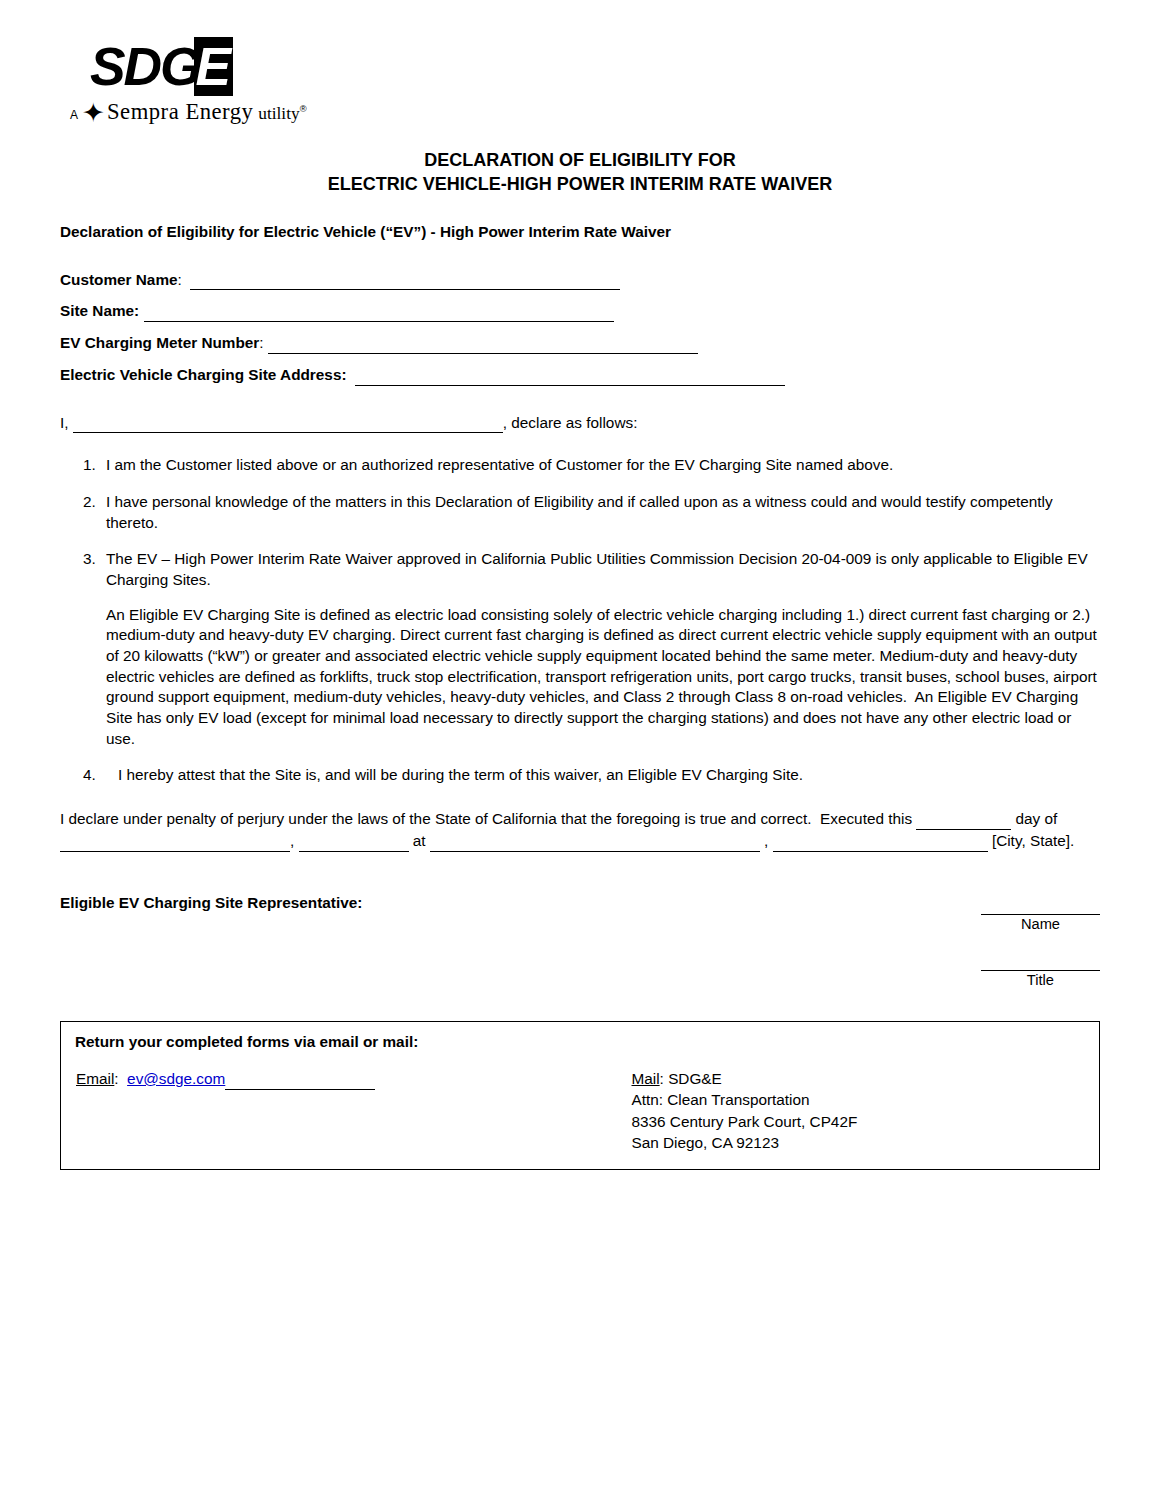SDGE
A✦Sempra Energy utility®
DECLARATION OF ELIGIBILITY FOR
ELECTRIC VEHICLE-HIGH POWER INTERIM RATE WAIVER
Declaration of Eligibility for Electric Vehicle (“EV”) - High Power Interim Rate Waiver
Customer Name:
Site Name:
EV Charging Meter Number:
Electric Vehicle Charging Site Address:
I, , declare as follows:
I am the Customer listed above or an authorized representative of Customer for the EV Charging Site named above.
I have personal knowledge of the matters in this Declaration of Eligibility and if called upon as a witness could and would testify competently thereto.
The EV – High Power Interim Rate Waiver approved in California Public Utilities Commission Decision 20-04-009 is only applicable to Eligible EV Charging Sites.
An Eligible EV Charging Site is defined as electric load consisting solely of electric vehicle charging including 1.) direct current fast charging or 2.) medium-duty and heavy-duty EV charging. Direct current fast charging is defined as direct current electric vehicle supply equipment with an output of 20 kilowatts (“kW”) or greater and associated electric vehicle supply equipment located behind the same meter. Medium-duty and heavy-duty electric vehicles are defined as forklifts, truck stop electrification, transport refrigeration units, port cargo trucks, transit buses, school buses, airport ground support equipment, medium-duty vehicles, heavy-duty vehicles, and Class 2 through Class 8 on-road vehicles. An Eligible EV Charging Site has only EV load (except for minimal load necessary to directly support the charging stations) and does not have any other electric load or use.
I hereby attest that the Site is, and will be during the term of this waiver, an Eligible EV Charging Site.
I declare under penalty of perjury under the laws of the State of California that the foregoing is true and correct. Executed this day of , at , [City, State].
| Eligible EV Charging Site Representative: | |
| | Name |
| | Title |
Return your completed forms via email or mail:
| Email : ev@sdge.com | Mail : SDG&E Attn: Clean Transportation 8336 Century Park Court, CP42F San Diego, CA 92123 |